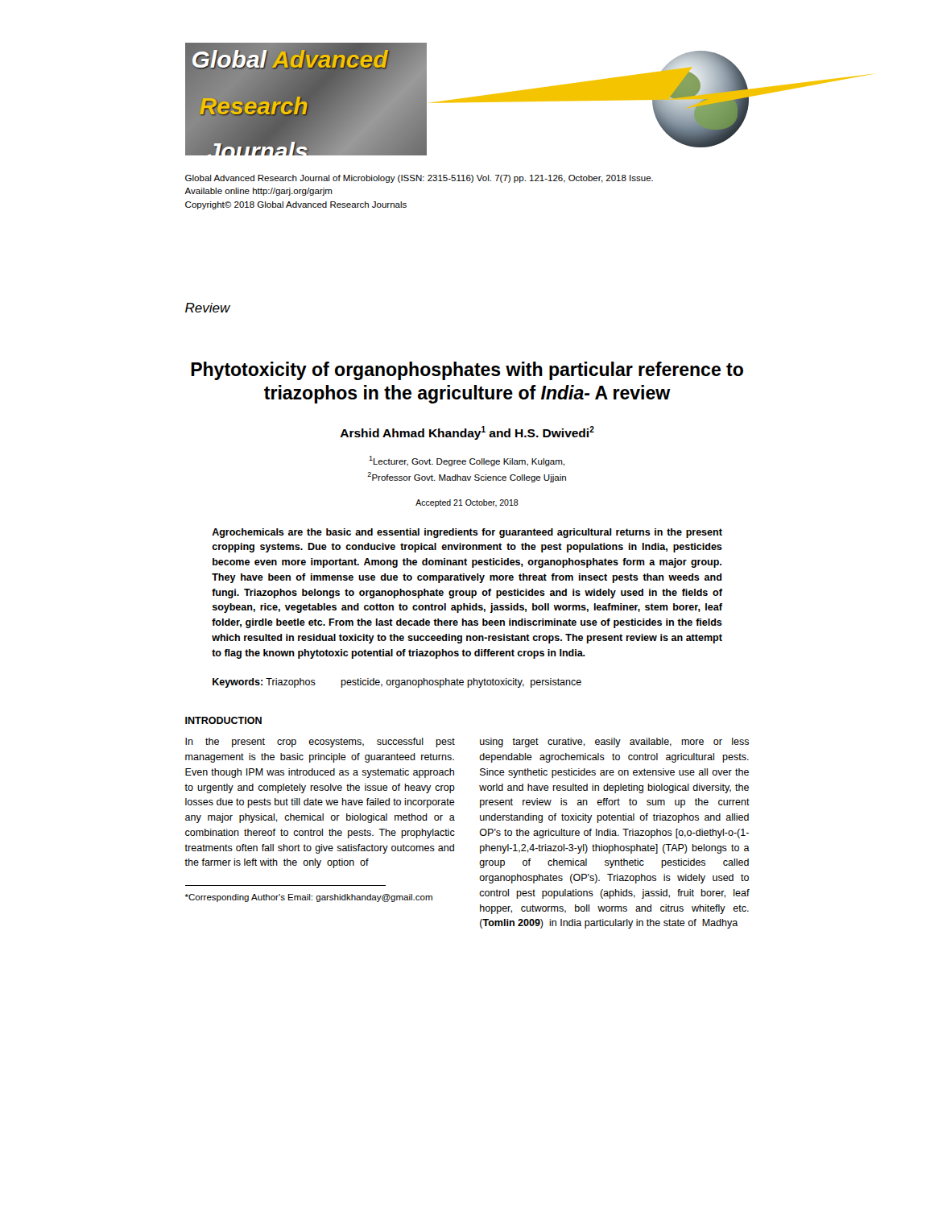Global Advanced
Research
Journals
Global Advanced Research Journal of Microbiology (ISSN: 2315-5116) Vol. 7(7) pp. 121-126, October, 2018 Issue.
Available online http://garj.org/garjm
Copyright© 2018 Global Advanced Research Journals
Review
Phytotoxicity of organophosphates with particular reference to triazophos in the agriculture of India- A review
Arshid Ahmad Khanday1 and H.S. Dwivedi2
1Lecturer, Govt. Degree College Kilam, Kulgam,
2Professor Govt. Madhav Science College Ujjain
Accepted 21 October, 2018
Agrochemicals are the basic and essential ingredients for guaranteed agricultural returns in the present cropping systems. Due to conducive tropical environment to the pest populations in India, pesticides become even more important. Among the dominant pesticides, organophosphates form a major group. They have been of immense use due to comparatively more threat from insect pests than weeds and fungi. Triazophos belongs to organophosphate group of pesticides and is widely used in the fields of soybean, rice, vegetables and cotton to control aphids, jassids, boll worms, leafminer, stem borer, leaf folder, girdle beetle etc. From the last decade there has been indiscriminate use of pesticides in the fields which resulted in residual toxicity to the succeeding non-resistant crops. The present review is an attempt to flag the known phytotoxic potential of triazophos to different crops in India.
Keywords: Triazophos pesticide, organophosphate phytotoxicity, persistance
INTRODUCTION
In the present crop ecosystems, successful pest management is the basic principle of guaranteed returns. Even though IPM was introduced as a systematic approach to urgently and completely resolve the issue of heavy crop losses due to pests but till date we have failed to incorporate any major physical, chemical or biological method or a combination thereof to control the pests. The prophylactic treatments often fall short to give satisfactory outcomes and the farmer is left with the only option of
*Corresponding Author's Email: garshidkhanday@gmail.com
using target curative, easily available, more or less dependable agrochemicals to control agricultural pests. Since synthetic pesticides are on extensive use all over the world and have resulted in depleting biological diversity, the present review is an effort to sum up the current understanding of toxicity potential of triazophos and allied OP's to the agriculture of India. Triazophos [o,o-diethyl-o-(1-phenyl-1,2,4-triazol-3-yl) thiophosphate] (TAP) belongs to a group of chemical synthetic pesticides called organophosphates (OP's). Triazophos is widely used to control pest populations (aphids, jassid, fruit borer, leaf hopper, cutworms, boll worms and citrus whitefly etc. (Tomlin 2009) in India particularly in the state of Madhya